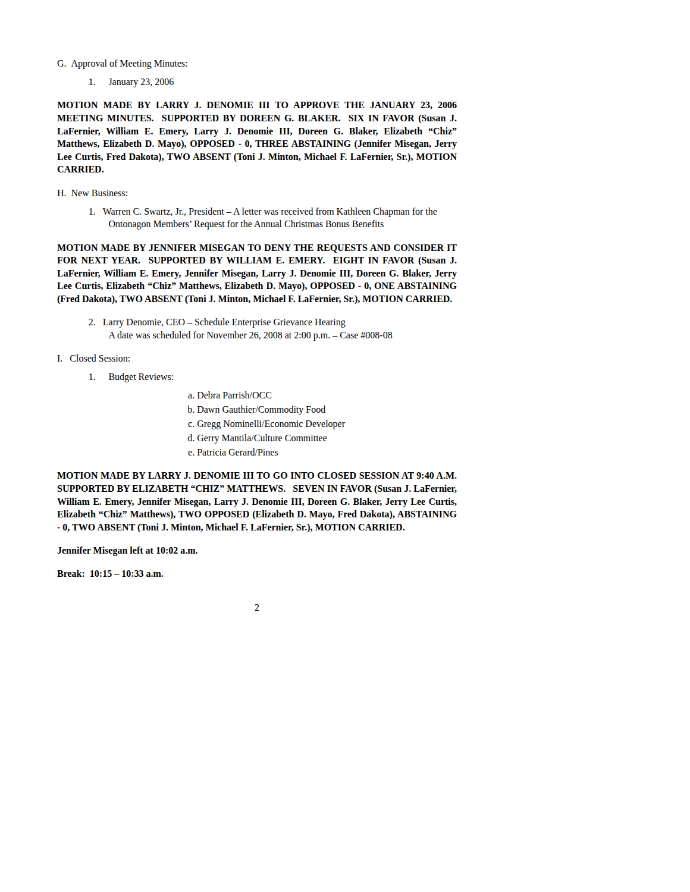G. Approval of Meeting Minutes:
1. January 23, 2006
MOTION MADE BY LARRY J. DENOMIE III TO APPROVE THE JANUARY 23, 2006 MEETING MINUTES. SUPPORTED BY DOREEN G. BLAKER. SIX IN FAVOR (Susan J. LaFernier, William E. Emery, Larry J. Denomie III, Doreen G. Blaker, Elizabeth “Chiz” Matthews, Elizabeth D. Mayo), OPPOSED - 0, THREE ABSTAINING (Jennifer Misegan, Jerry Lee Curtis, Fred Dakota), TWO ABSENT (Toni J. Minton, Michael F. LaFernier, Sr.), MOTION CARRIED.
H. New Business:
1. Warren C. Swartz, Jr., President – A letter was received from Kathleen Chapman for the Ontonagon Members’ Request for the Annual Christmas Bonus Benefits
MOTION MADE BY JENNIFER MISEGAN TO DENY THE REQUESTS AND CONSIDER IT FOR NEXT YEAR. SUPPORTED BY WILLIAM E. EMERY. EIGHT IN FAVOR (Susan J. LaFernier, William E. Emery, Jennifer Misegan, Larry J. Denomie III, Doreen G. Blaker, Jerry Lee Curtis, Elizabeth “Chiz” Matthews, Elizabeth D. Mayo), OPPOSED - 0, ONE ABSTAINING (Fred Dakota), TWO ABSENT (Toni J. Minton, Michael F. LaFernier, Sr.), MOTION CARRIED.
2. Larry Denomie, CEO – Schedule Enterprise Grievance Hearing
A date was scheduled for November 26, 2008 at 2:00 p.m. – Case #008-08
I. Closed Session:
1. Budget Reviews:
Debra Parrish/OCC
Dawn Gauthier/Commodity Food
Gregg Nominelli/Economic Developer
Gerry Mantila/Culture Committee
Patricia Gerard/Pines
MOTION MADE BY LARRY J. DENOMIE III TO GO INTO CLOSED SESSION AT 9:40 A.M. SUPPORTED BY ELIZABETH “CHIZ” MATTHEWS. SEVEN IN FAVOR (Susan J. LaFernier, William E. Emery, Jennifer Misegan, Larry J. Denomie III, Doreen G. Blaker, Jerry Lee Curtis, Elizabeth “Chiz” Matthews), TWO OPPOSED (Elizabeth D. Mayo, Fred Dakota), ABSTAINING - 0, TWO ABSENT (Toni J. Minton, Michael F. LaFernier, Sr.), MOTION CARRIED.
Jennifer Misegan left at 10:02 a.m.
Break: 10:15 – 10:33 a.m.
2